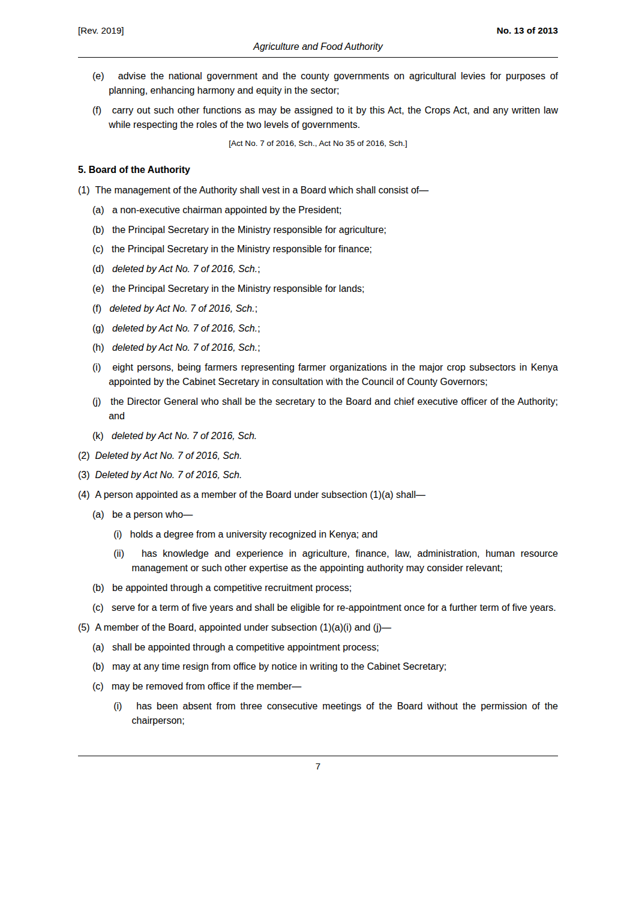[Rev. 2019] No. 13 of 2013
Agriculture and Food Authority
(e) advise the national government and the county governments on agricultural levies for purposes of planning, enhancing harmony and equity in the sector;
(f) carry out such other functions as may be assigned to it by this Act, the Crops Act, and any written law while respecting the roles of the two levels of governments.
[Act No. 7 of 2016, Sch., Act No 35 of 2016, Sch.]
5. Board of the Authority
(1) The management of the Authority shall vest in a Board which shall consist of—
(a) a non-executive chairman appointed by the President;
(b) the Principal Secretary in the Ministry responsible for agriculture;
(c) the Principal Secretary in the Ministry responsible for finance;
(d) deleted by Act No. 7 of 2016, Sch.;
(e) the Principal Secretary in the Ministry responsible for lands;
(f) deleted by Act No. 7 of 2016, Sch.;
(g) deleted by Act No. 7 of 2016, Sch.;
(h) deleted by Act No. 7 of 2016, Sch.;
(i) eight persons, being farmers representing farmer organizations in the major crop subsectors in Kenya appointed by the Cabinet Secretary in consultation with the Council of County Governors;
(j) the Director General who shall be the secretary to the Board and chief executive officer of the Authority; and
(k) deleted by Act No. 7 of 2016, Sch.
(2) Deleted by Act No. 7 of 2016, Sch.
(3) Deleted by Act No. 7 of 2016, Sch.
(4) A person appointed as a member of the Board under subsection (1)(a) shall—
(a) be a person who—
(i) holds a degree from a university recognized in Kenya; and
(ii) has knowledge and experience in agriculture, finance, law, administration, human resource management or such other expertise as the appointing authority may consider relevant;
(b) be appointed through a competitive recruitment process;
(c) serve for a term of five years and shall be eligible for re-appointment once for a further term of five years.
(5) A member of the Board, appointed under subsection (1)(a)(i) and (j)—
(a) shall be appointed through a competitive appointment process;
(b) may at any time resign from office by notice in writing to the Cabinet Secretary;
(c) may be removed from office if the member—
(i) has been absent from three consecutive meetings of the Board without the permission of the chairperson;
7